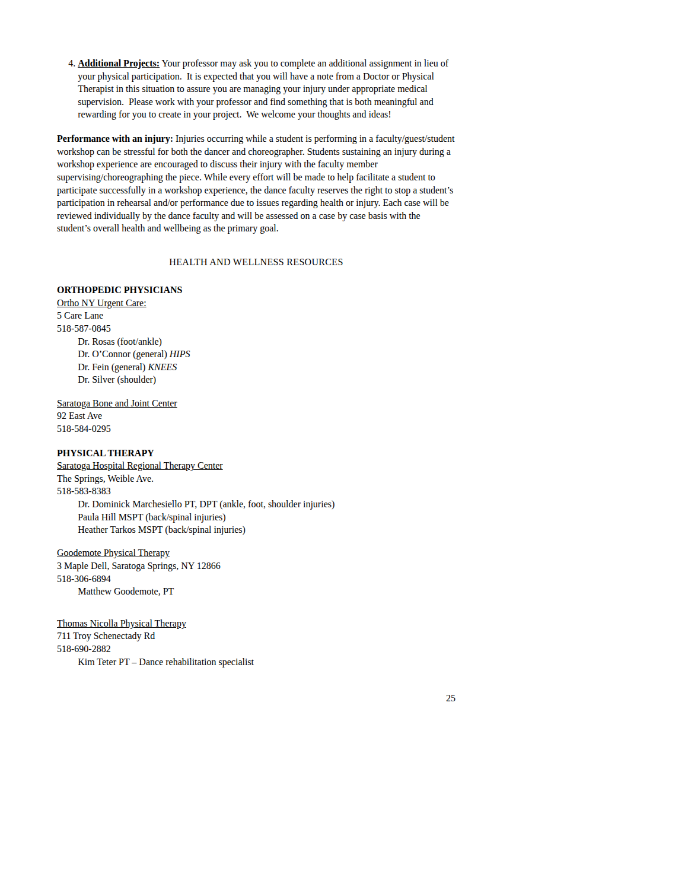Additional Projects: Your professor may ask you to complete an additional assignment in lieu of your physical participation. It is expected that you will have a note from a Doctor or Physical Therapist in this situation to assure you are managing your injury under appropriate medical supervision. Please work with your professor and find something that is both meaningful and rewarding for you to create in your project. We welcome your thoughts and ideas!
Performance with an injury: Injuries occurring while a student is performing in a faculty/guest/student workshop can be stressful for both the dancer and choreographer. Students sustaining an injury during a workshop experience are encouraged to discuss their injury with the faculty member supervising/choreographing the piece. While every effort will be made to help facilitate a student to participate successfully in a workshop experience, the dance faculty reserves the right to stop a student’s participation in rehearsal and/or performance due to issues regarding health or injury. Each case will be reviewed individually by the dance faculty and will be assessed on a case by case basis with the student’s overall health and wellbeing as the primary goal.
HEALTH AND WELLNESS RESOURCES
ORTHOPEDIC PHYSICIANS
Ortho NY Urgent Care: 5 Care Lane 518-587-0845 Dr. Rosas (foot/ankle) Dr. O’Connor (general) HIPS Dr. Fein (general) KNEES Dr. Silver (shoulder)
Saratoga Bone and Joint Center 92 East Ave 518-584-0295
PHYSICAL THERAPY
Saratoga Hospital Regional Therapy Center The Springs, Weible Ave. 518-583-8383 Dr. Dominick Marchesiello PT, DPT (ankle, foot, shoulder injuries) Paula Hill MSPT (back/spinal injuries) Heather Tarkos MSPT (back/spinal injuries)
Goodemote Physical Therapy 3 Maple Dell, Saratoga Springs, NY 12866 518-306-6894 Matthew Goodemote, PT
Thomas Nicolla Physical Therapy 711 Troy Schenectady Rd 518-690-2882 Kim Teter PT – Dance rehabilitation specialist
25